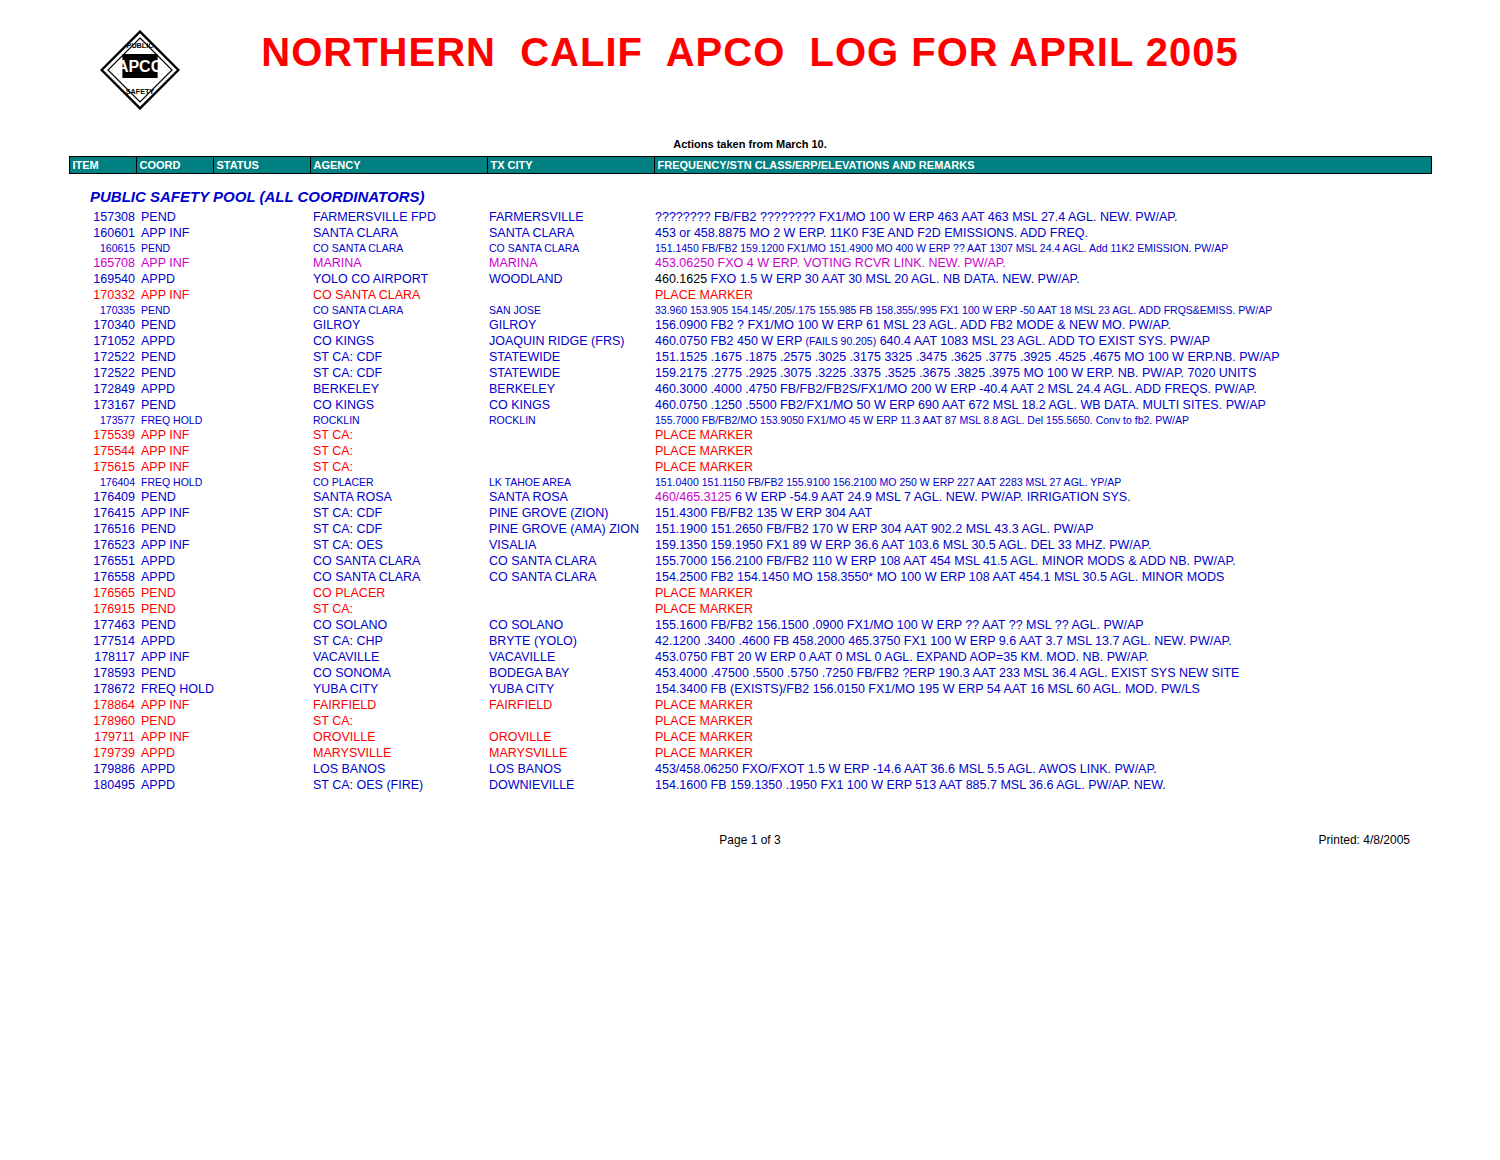PUBLIC APCO SAFETY
NORTHERN CALIF APCO LOG FOR APRIL 2005
Actions taken from March 10.
| ITEM | COORD | STATUS | AGENCY | TX CITY | FREQUENCY/STN CLASS/ERP/ELEVATIONS AND REMARKS |
| --- | --- | --- | --- | --- | --- |
PUBLIC SAFETY POOL (ALL COORDINATORS)
| 157308 | PEND | | FARMERSVILLE FPD | FARMERSVILLE | ???????? FB/FB2 ???????? FX1/MO 100 W ERP 463 AAT 463 MSL 27.4 AGL. NEW. PW/AP. |
| 160601 | APP INF | | SANTA CLARA | SANTA CLARA | 453 or 458.8875 MO 2 W ERP. 11K0 F3E AND F2D EMISSIONS. ADD FREQ. |
| 160615 | PEND | | CO SANTA CLARA | CO SANTA CLARA | 151.1450 FB/FB2 159.1200 FX1/MO 151.4900 MO 400 W ERP ?? AAT 1307 MSL 24.4 AGL. Add 11K2 EMISSION. PW/AP |
| 165708 | APP INF | | MARINA | MARINA | 453.06250 FXO 4 W ERP. VOTING RCVR LINK. NEW. PW/AP. |
| 169540 | APPD | | YOLO CO AIRPORT | WOODLAND | 460.1625 FXO 1.5 W ERP 30 AAT 30 MSL 20 AGL. NB DATA. NEW. PW/AP. |
| 170332 | APP INF | | CO SANTA CLARA | | PLACE MARKER |
| 170335 | PEND | | CO SANTA CLARA | SAN JOSE | 33.960 153.905 154.145/.205/.175 155.985 FB 158.355/.995 FX1 100 W ERP -50 AAT 18 MSL 23 AGL. ADD FRQS&EMISS. PW/AP |
| 170340 | PEND | | GILROY | GILROY | 156.0900 FB2 ? FX1/MO 100 W ERP 61 MSL 23 AGL. ADD FB2 MODE & NEW MO. PW/AP. |
| 171052 | APPD | | CO KINGS | JOAQUIN RIDGE (FRS) | 460.0750 FB2 450 W ERP (FAILS 90.205) 640.4 AAT 1083 MSL 23 AGL. ADD TO EXIST SYS. PW/AP |
| 172522 | PEND | | ST CA: CDF | STATEWIDE | 151.1525 .1675 .1875 .2575 .3025 .3175 3325 .3475 .3625 .3775 .3925 .4525 .4675 MO 100 W ERP.NB. PW/AP |
| 172522 | PEND | | ST CA: CDF | STATEWIDE | 159.2175 .2775 .2925 .3075 .3225 .3375 .3525 .3675 .3825 .3975 MO 100 W ERP. NB. PW/AP. 7020 UNITS |
| 172849 | APPD | | BERKELEY | BERKELEY | 460.3000 .4000 .4750 FB/FB2/FB2S/FX1/MO 200 W ERP -40.4 AAT 2 MSL 24.4 AGL. ADD FREQS. PW/AP. |
| 173167 | PEND | | CO KINGS | CO KINGS | 460.0750 .1250 .5500 FB2/FX1/MO 50 W ERP 690 AAT 672 MSL 18.2 AGL. WB DATA. MULTI SITES. PW/AP |
| 173577 | FREQ HOLD | | ROCKLIN | ROCKLIN | 155.7000 FB/FB2/MO 153.9050 FX1/MO 45 W ERP 11.3 AAT 87 MSL 8.8 AGL. Del 155.5650. Conv to fb2. PW/AP |
| 175539 | APP INF | | ST CA: | | PLACE MARKER |
| 175544 | APP INF | | ST CA: | | PLACE MARKER |
| 175615 | APP INF | | ST CA: | | PLACE MARKER |
| 176404 | FREQ HOLD | | CO PLACER | LK TAHOE AREA | 151.0400 151.1150 FB/FB2 155.9100 156.2100 MO 250 W ERP 227 AAT 2283 MSL 27 AGL. YP/AP |
| 176409 | PEND | | SANTA ROSA | SANTA ROSA | 460/465.3125 6 W ERP -54.9 AAT 24.9 MSL 7 AGL. NEW. PW/AP. IRRIGATION SYS. |
| 176415 | APP INF | | ST CA: CDF | PINE GROVE (ZION) | 151.4300 FB/FB2 135 W ERP 304 AAT |
| 176516 | PEND | | ST CA: CDF | PINE GROVE (AMA) ZION | 151.1900 151.2650 FB/FB2 170 W ERP 304 AAT 902.2 MSL 43.3 AGL. PW/AP |
| 176523 | APP INF | | ST CA: OES | VISALIA | 159.1350 159.1950 FX1 89 W ERP 36.6 AAT 103.6 MSL 30.5 AGL. DEL 33 MHZ. PW/AP. |
| 176551 | APPD | | CO SANTA CLARA | CO SANTA CLARA | 155.7000 156.2100 FB/FB2 110 W ERP 108 AAT 454 MSL 41.5 AGL. MINOR MODS & ADD NB. PW/AP. |
| 176558 | APPD | | CO SANTA CLARA | CO SANTA CLARA | 154.2500 FB2 154.1450 MO 158.3550* MO 100 W ERP 108 AAT 454.1 MSL 30.5 AGL. MINOR MODS |
| 176565 | PEND | | CO PLACER | | PLACE MARKER |
| 176915 | PEND | | ST CA: | | PLACE MARKER |
| 177463 | PEND | | CO SOLANO | CO SOLANO | 155.1600 FB/FB2 156.1500 .0900 FX1/MO 100 W ERP ?? AAT ?? MSL ?? AGL. PW/AP |
| 177514 | APPD | | ST CA: CHP | BRYTE (YOLO) | 42.1200 .3400 .4600 FB 458.2000 465.3750 FX1 100 W ERP 9.6 AAT 3.7 MSL 13.7 AGL. NEW. PW/AP. |
| 178117 | APP INF | | VACAVILLE | VACAVILLE | 453.0750 FBT 20 W ERP 0 AAT 0 MSL 0 AGL. EXPAND AOP=35 KM. MOD. NB. PW/AP. |
| 178593 | PEND | | CO SONOMA | BODEGA BAY | 453.4000 .47500 .5500 .5750 .7250 FB/FB2 ?ERP 190.3 AAT 233 MSL 36.4 AGL. EXIST SYS NEW SITE |
| 178672 | FREQ HOLD | | YUBA CITY | YUBA CITY | 154.3400 FB (EXISTS)/FB2 156.0150 FX1/MO 195 W ERP 54 AAT 16 MSL 60 AGL. MOD. PW/LS |
| 178864 | APP INF | | FAIRFIELD | FAIRFIELD | PLACE MARKER |
| 178960 | PEND | | ST CA: | | PLACE MARKER |
| 179711 | APP INF | | OROVILLE | OROVILLE | PLACE MARKER |
| 179739 | APPD | | MARYSVILLE | MARYSVILLE | PLACE MARKER |
| 179886 | APPD | | LOS BANOS | LOS BANOS | 453/458.06250 FXO/FXOT 1.5 W ERP -14.6 AAT 36.6 MSL 5.5 AGL. AWOS LINK. PW/AP. |
| 180495 | APPD | | ST CA: OES (FIRE) | DOWNIEVILLE | 154.1600 FB 159.1350 .1950 FX1 100 W ERP 513 AAT 885.7 MSL 36.6 AGL. PW/AP. NEW. |
Page 1 of 3
Printed: 4/8/2005